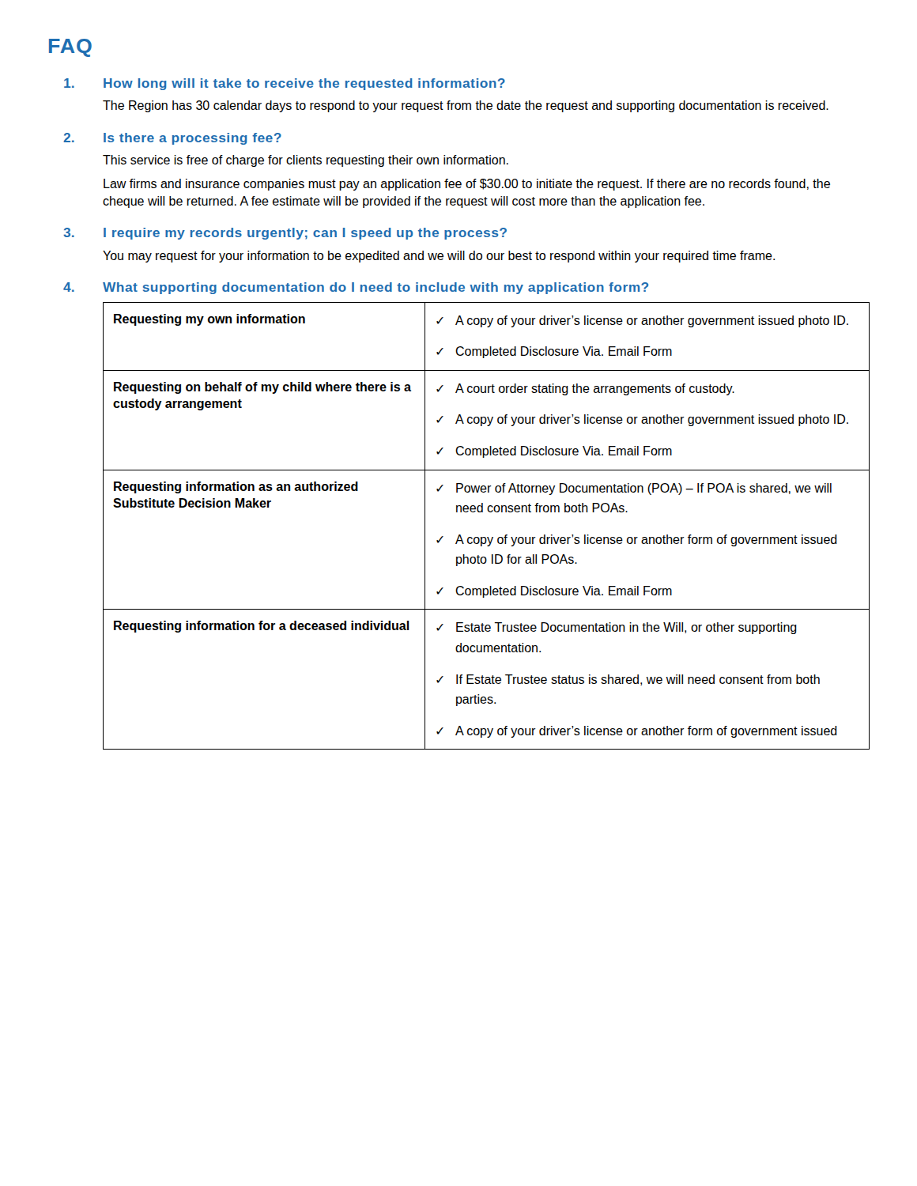FAQ
How long will it take to receive the requested information?
The Region has 30 calendar days to respond to your request from the date the request and supporting documentation is received.
Is there a processing fee?
This service is free of charge for clients requesting their own information.
Law firms and insurance companies must pay an application fee of $30.00 to initiate the request. If there are no records found, the cheque will be returned. A fee estimate will be provided if the request will cost more than the application fee.
I require my records urgently; can I speed up the process?
You may request for your information to be expedited and we will do our best to respond within your required time frame.
What supporting documentation do I need to include with my application form?
| Requesting my own information | A copy of your driver’s license or another government issued photo ID. Completed Disclosure Via. Email Form |
| Requesting on behalf of my child where there is a custody arrangement | A court order stating the arrangements of custody. A copy of your driver’s license or another government issued photo ID. Completed Disclosure Via. Email Form |
| Requesting information as an authorized Substitute Decision Maker | Power of Attorney Documentation (POA) – If POA is shared, we will need consent from both POAs. A copy of your driver’s license or another form of government issued photo ID for all POAs. Completed Disclosure Via. Email Form |
| Requesting information for a deceased individual | Estate Trustee Documentation in the Will, or other supporting documentation. If Estate Trustee status is shared, we will need consent from both parties. A copy of your driver’s license or another form of government issued |